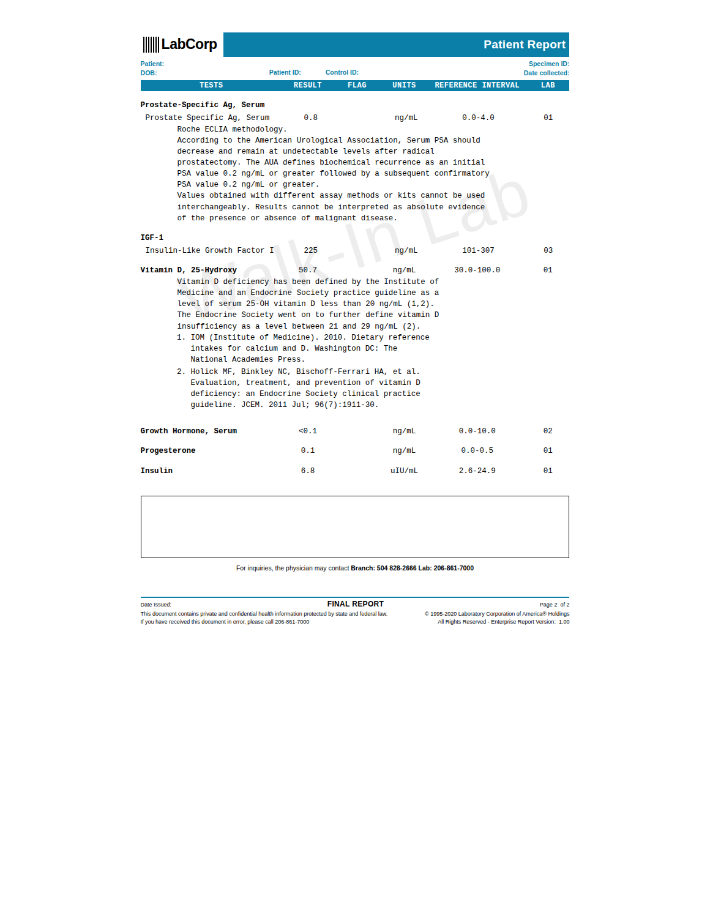Walk-In Lab
LabCorp
Patient Report
Patient:
DOB:
Patient ID:
Control ID:
Specimen ID:
Date collected:
TESTS
RESULT
FLAG
UNITS
REFERENCE INTERVAL
LAB
Prostate-Specific Ag, Serum
Prostate Specific Ag, Serum
0.8
ng/mL
0.0-4.0
01
Roche ECLIA methodology. According to the American Urological Association, Serum PSA should decrease and remain at undetectable levels after radical prostatectomy. The AUA defines biochemical recurrence as an initial PSA value 0.2 ng/mL or greater followed by a subsequent confirmatory PSA value 0.2 ng/mL or greater. Values obtained with different assay methods or kits cannot be used interchangeably. Results cannot be interpreted as absolute evidence of the presence or absence of malignant disease.
IGF-1
Insulin-Like Growth Factor I
225
ng/mL
101-307
03
Vitamin D, 25-Hydroxy
50.7
ng/mL
30.0-100.0
01
Vitamin D deficiency has been defined by the Institute of Medicine and an Endocrine Society practice guideline as a level of serum 25-OH vitamin D less than 20 ng/mL (1,2). The Endocrine Society went on to further define vitamin D insufficiency as a level between 21 and 29 ng/mL (2).
IOM (Institute of Medicine). 2010. Dietary reference
intakes for calcium and D. Washington DC: The
National Academies Press.
Holick MF, Binkley NC, Bischoff-Ferrari HA, et al.
Evaluation, treatment, and prevention of vitamin D
deficiency: an Endocrine Society clinical practice
guideline. JCEM. 2011 Jul; 96(7):1911-30.
Growth Hormone, Serum
<0.1
ng/mL
0.0-10.0
02
Progesterone
0.1
ng/mL
0.0-0.5
01
Insulin
6.8
uIU/mL
2.6-24.9
01
For inquiries, the physician may contact Branch: 504 828-2666 Lab: 206-861-7000
Date Issued:
FINAL REPORT
Page 2 of 2
This document contains private and confidential health information protected by state and federal law.
If you have received this document in error, please call 206-861-7000
© 1995-2020 Laboratory Corporation of America® Holdings
All Rights Reserved - Enterprise Report Version: 1.00